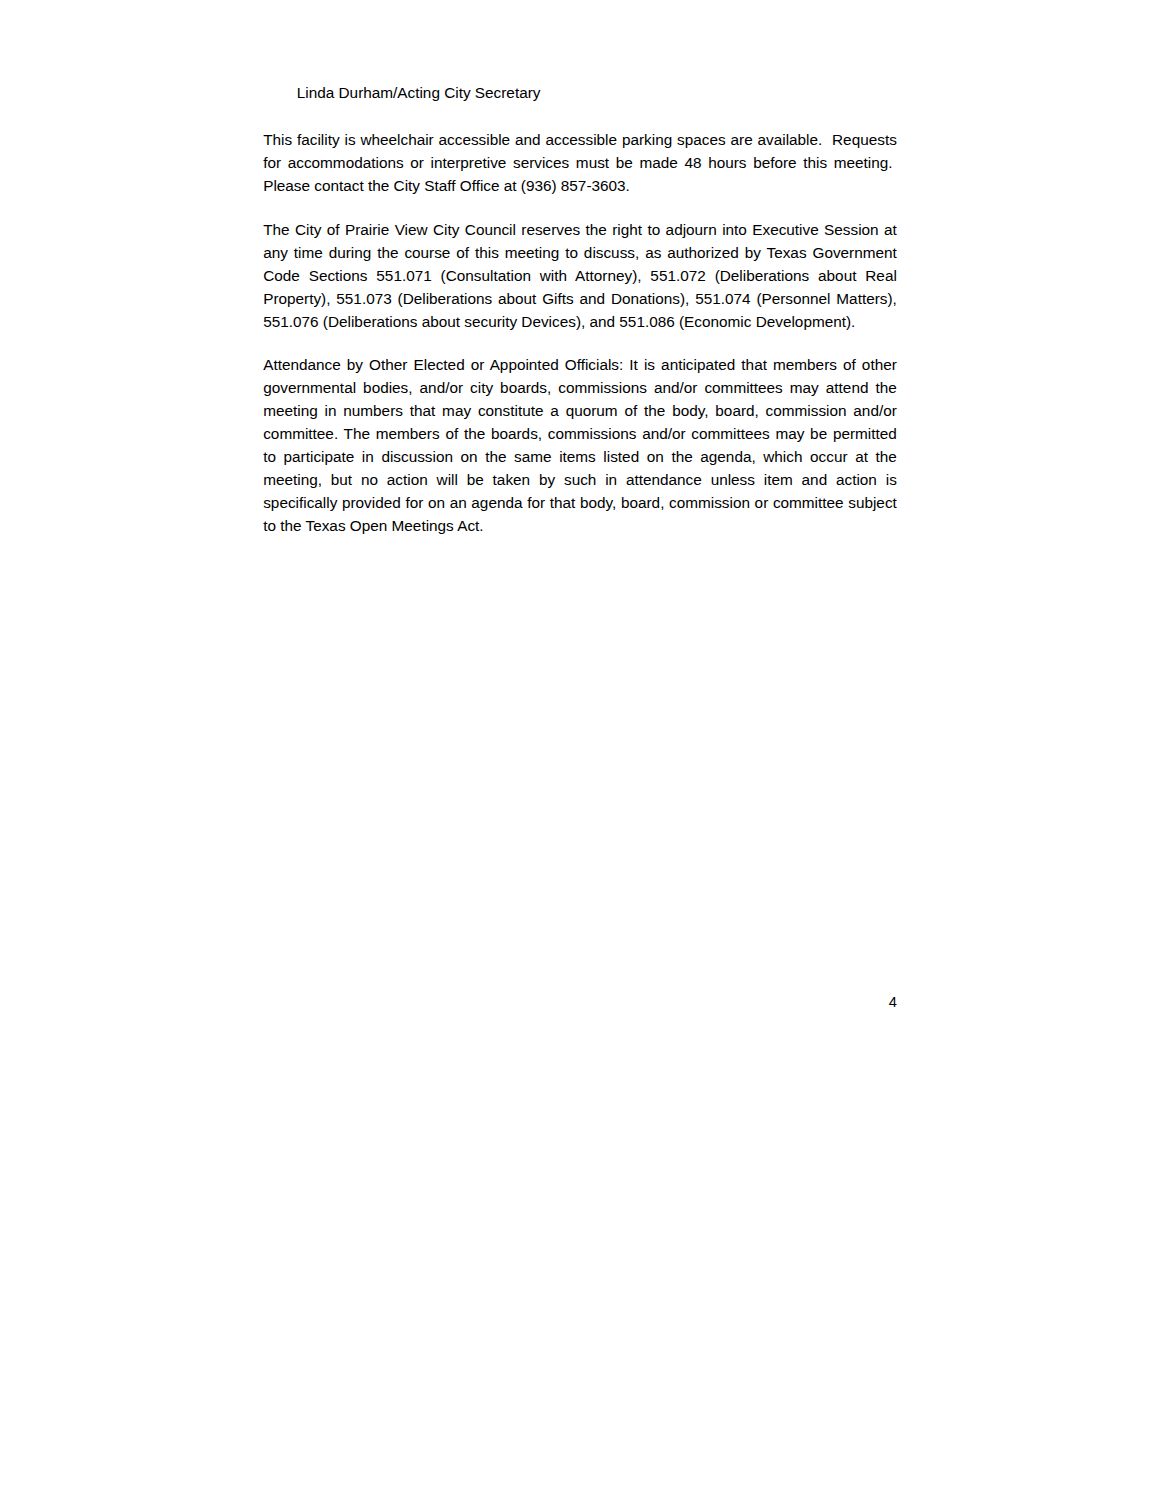Linda Durham/Acting City Secretary
This facility is wheelchair accessible and accessible parking spaces are available. Requests for accommodations or interpretive services must be made 48 hours before this meeting. Please contact the City Staff Office at (936) 857-3603.
The City of Prairie View City Council reserves the right to adjourn into Executive Session at any time during the course of this meeting to discuss, as authorized by Texas Government Code Sections 551.071 (Consultation with Attorney), 551.072 (Deliberations about Real Property), 551.073 (Deliberations about Gifts and Donations), 551.074 (Personnel Matters), 551.076 (Deliberations about security Devices), and 551.086 (Economic Development).
Attendance by Other Elected or Appointed Officials: It is anticipated that members of other governmental bodies, and/or city boards, commissions and/or committees may attend the meeting in numbers that may constitute a quorum of the body, board, commission and/or committee. The members of the boards, commissions and/or committees may be permitted to participate in discussion on the same items listed on the agenda, which occur at the meeting, but no action will be taken by such in attendance unless item and action is specifically provided for on an agenda for that body, board, commission or committee subject to the Texas Open Meetings Act.
4